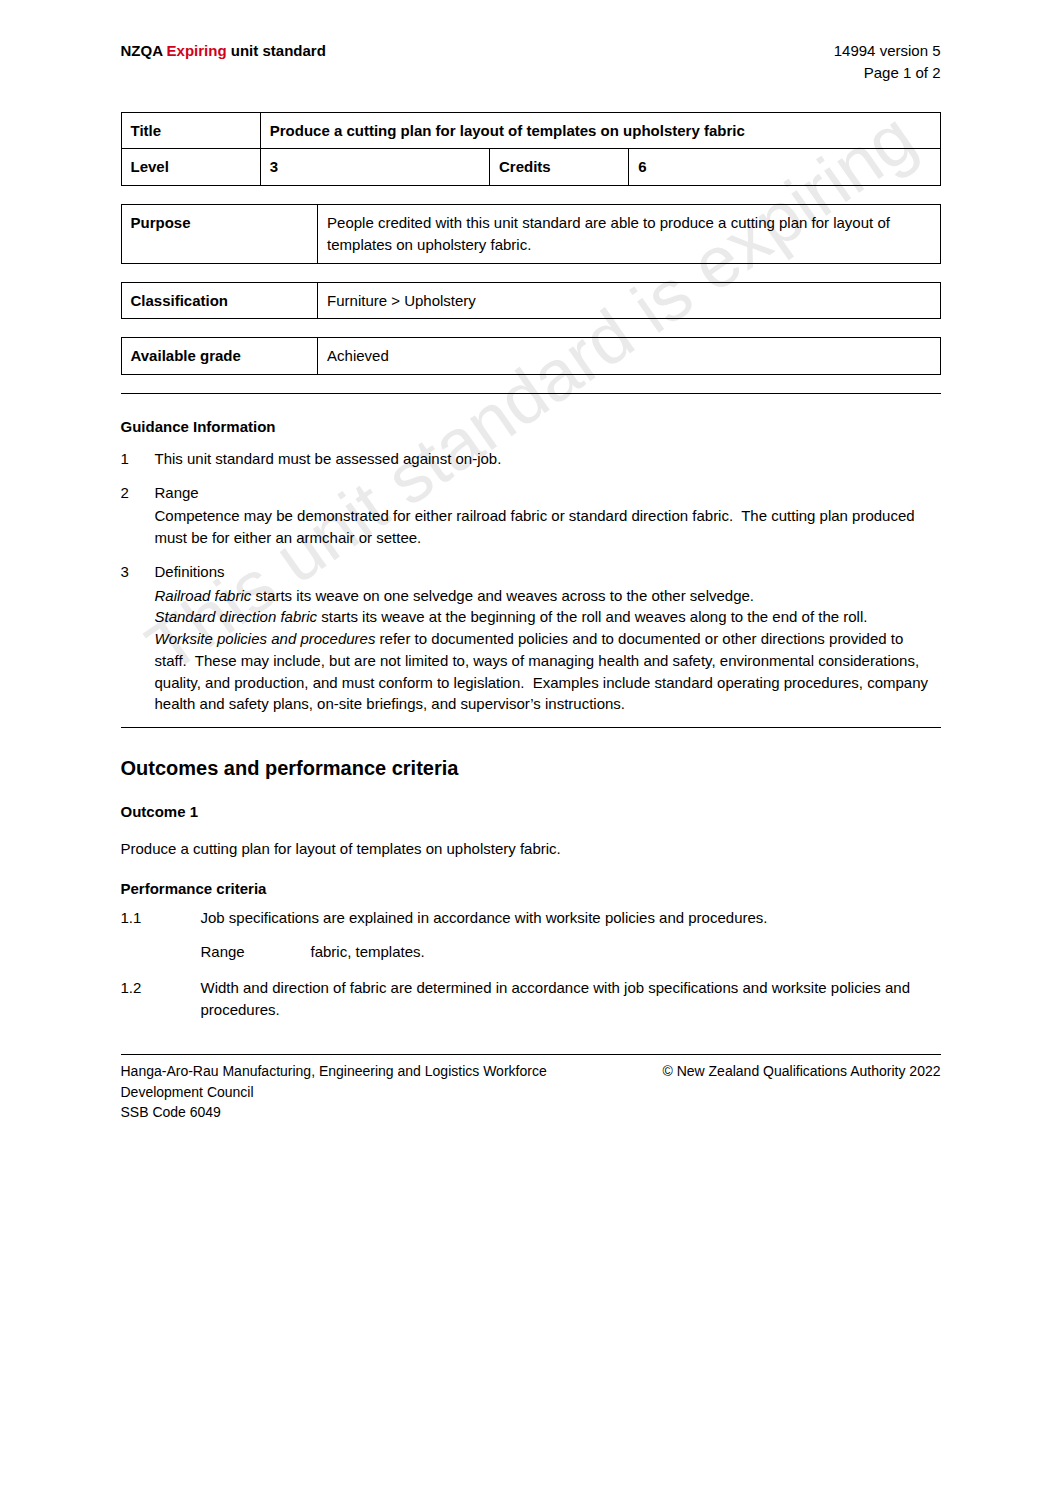This unit standard is expiring
NZQA Expiring unit standard
14994 version 5
Page 1 of 2
| Title | Produce a cutting plan for layout of templates on upholstery fabric |
| Level | 3 | Credits | 6 |
| Purpose | People credited with this unit standard are able to produce a cutting plan for layout of templates on upholstery fabric. |
| Classification | Furniture > Upholstery |
| Available grade | Achieved |
Guidance Information
1
This unit standard must be assessed against on-job.
2
Range
Competence may be demonstrated for either railroad fabric or standard direction fabric. The cutting plan produced must be for either an armchair or settee.
3
Definitions
Railroad fabric starts its weave on one selvedge and weaves across to the other selvedge.
Standard direction fabric starts its weave at the beginning of the roll and weaves along to the end of the roll.
Worksite policies and procedures refer to documented policies and to documented or other directions provided to staff. These may include, but are not limited to, ways of managing health and safety, environmental considerations, quality, and production, and must conform to legislation. Examples include standard operating procedures, company health and safety plans, on-site briefings, and supervisor’s instructions.
Outcomes and performance criteria
Outcome 1
Produce a cutting plan for layout of templates on upholstery fabric.
Performance criteria
1.1
Job specifications are explained in accordance with worksite policies and procedures.
Range
fabric, templates.
1.2
Width and direction of fabric are determined in accordance with job specifications and worksite policies and procedures.
Hanga-Aro-Rau Manufacturing, Engineering and Logistics Workforce Development Council
SSB Code 6049
© New Zealand Qualifications Authority 2022